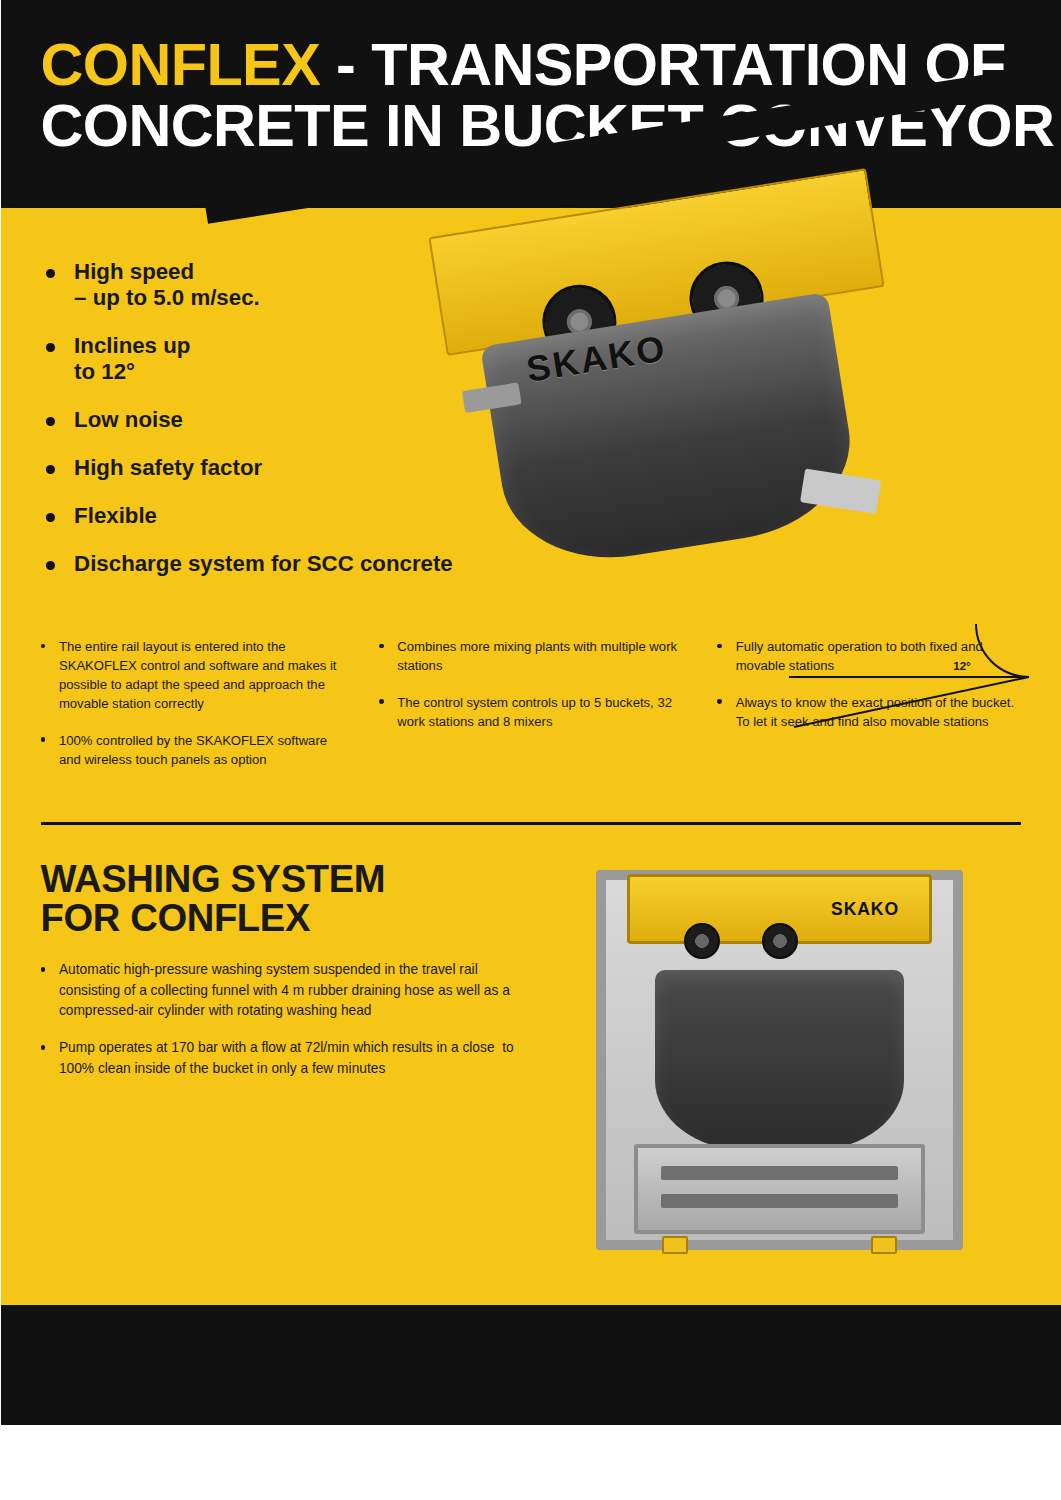CONFLEX - TRANSPORTATION OF
CONCRETE IN BUCKET CONVEYOR
SKAKO
12°
High speed
– up to 5.0 m/sec.
Inclines up
to 12°
Low noise
High safety factor
Flexible
Discharge system for SCC concrete
The entire rail layout is entered into the SKAKOFLEX control and software and makes it possible to adapt the speed and approach the movable station correctly
100% controlled by the SKAKOFLEX software and wireless touch panels as option
Combines more mixing plants with multiple work stations
The control system controls up to 5 buckets, 32 work stations and 8 mixers
Fully automatic operation to both fixed and movable stations
Always to know the exact position of the bucket. To let it seek and find also movable stations
Washing system
for CONFLEX
Automatic high-pressure washing system suspended in the travel rail consisting of a collecting funnel with 4 m rubber draining hose as well as a compressed-air cylinder with rotating washing head
Pump operates at 170 bar with a flow at 72l/min which results in a close to 100% clean inside of the bucket in only a few minutes
SKAKO